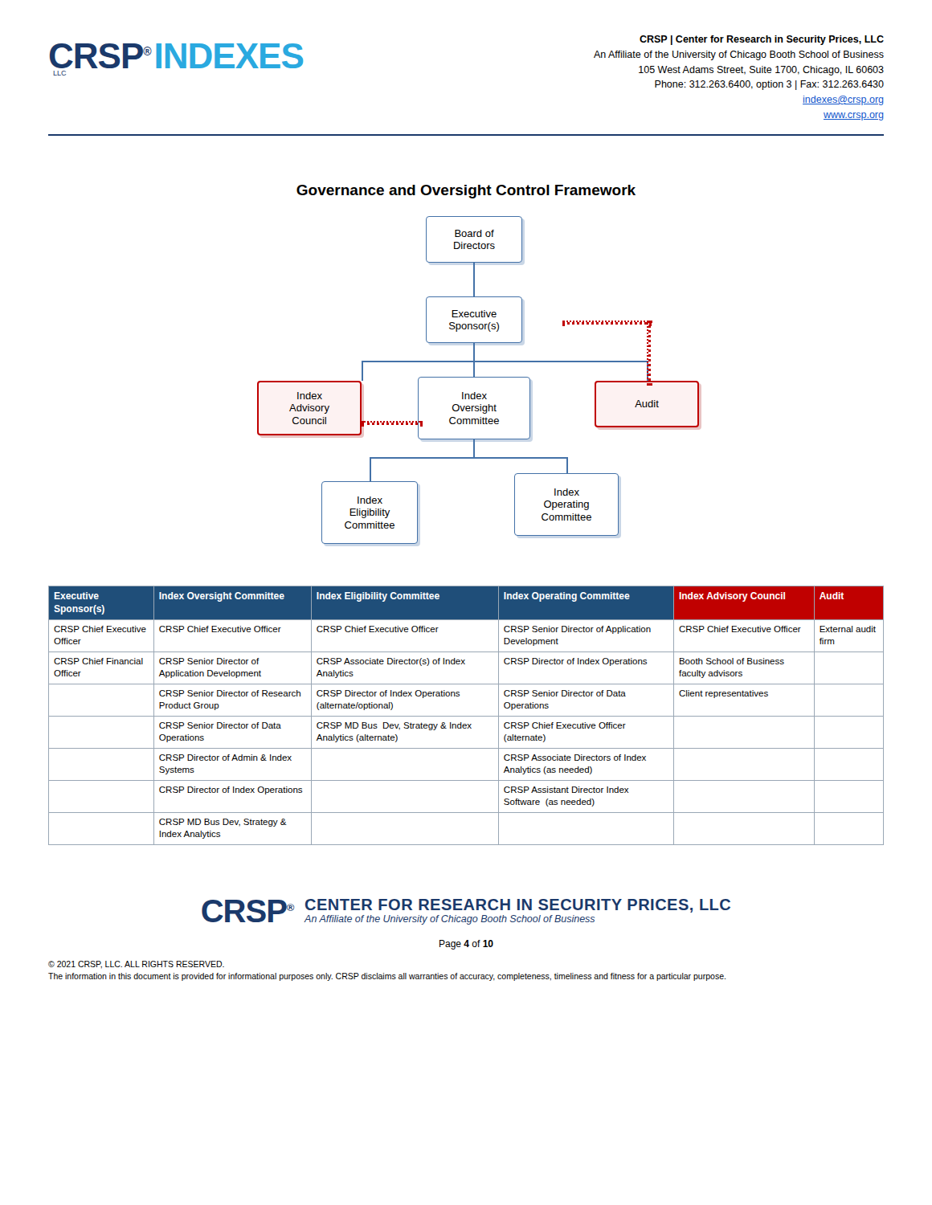CRSP®INDEXES LLC
CRSP | Center for Research in Security Prices, LLC
An Affiliate of the University of Chicago Booth School of Business
105 West Adams Street, Suite 1700, Chicago, IL 60603
Phone: 312.263.6400, option 3 | Fax: 312.263.6430
indexes@crsp.org
www.crsp.org
Governance and Oversight Control Framework
Board of
Directors
Executive
Sponsor(s)
Index
Oversight
Committee
Index
Advisory
Council
Audit
Index
Eligibility
Committee
Index
Operating
Committee
| Executive Sponsor(s) | Index Oversight Committee | Index Eligibility Committee | Index Operating Committee | Index Advisory Council | Audit |
| --- | --- | --- | --- | --- | --- |
| CRSP Chief Executive Officer | CRSP Chief Executive Officer | CRSP Chief Executive Officer | CRSP Senior Director of Application Development | CRSP Chief Executive Officer | External audit firm |
| CRSP Chief Financial Officer | CRSP Senior Director of Application Development | CRSP Associate Director(s) of Index Analytics | CRSP Director of Index Operations | Booth School of Business faculty advisors | |
| | CRSP Senior Director of Research Product Group | CRSP Director of Index Operations (alternate/optional) | CRSP Senior Director of Data Operations | Client representatives | |
| | CRSP Senior Director of Data Operations | CRSP MD Bus Dev, Strategy & Index Analytics (alternate) | CRSP Chief Executive Officer (alternate) | | |
| | CRSP Director of Admin & Index Systems | | CRSP Associate Directors of Index Analytics (as needed) | | |
| | CRSP Director of Index Operations | | CRSP Assistant Director Index Software (as needed) | | |
| | CRSP MD Bus Dev, Strategy & Index Analytics | | | | |
CRSP® CENTER FOR RESEARCH IN SECURITY PRICES, LLC
An Affiliate of the University of Chicago Booth School of Business
Page 4 of 10
© 2021 CRSP, LLC. ALL RIGHTS RESERVED.
The information in this document is provided for informational purposes only. CRSP disclaims all warranties of accuracy, completeness, timeliness and fitness for a particular purpose.